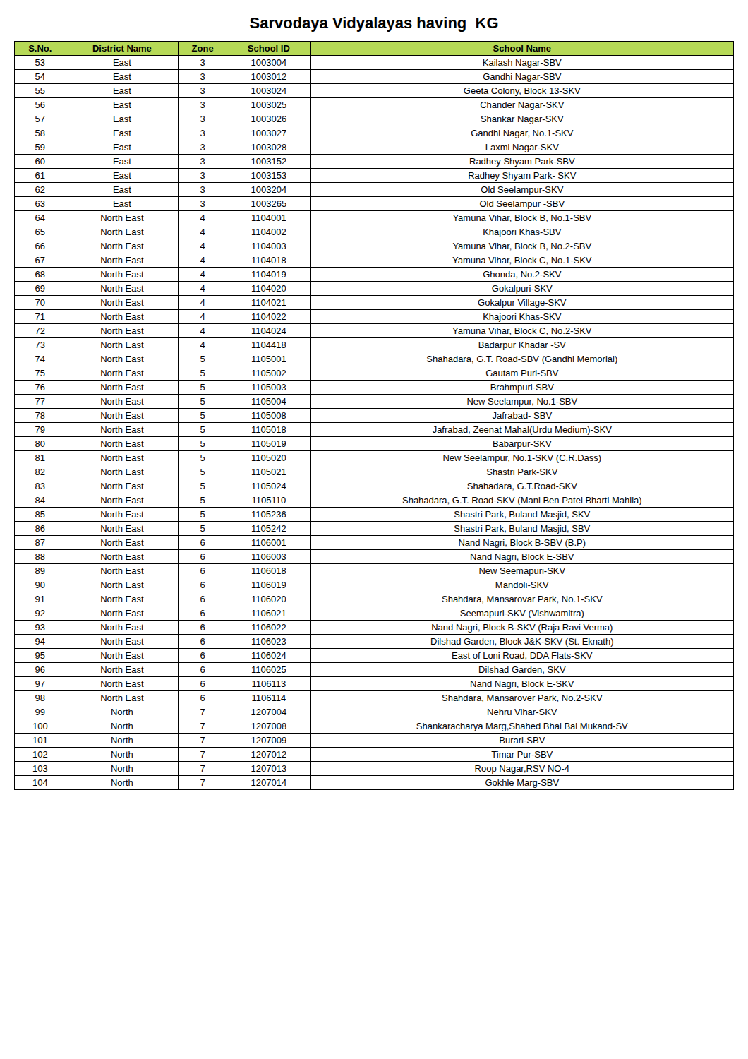Sarvodaya Vidyalayas having KG
| S.No. | District Name | Zone | School ID | School Name |
| --- | --- | --- | --- | --- |
| 53 | East | 3 | 1003004 | Kailash Nagar-SBV |
| 54 | East | 3 | 1003012 | Gandhi Nagar-SBV |
| 55 | East | 3 | 1003024 | Geeta Colony, Block 13-SKV |
| 56 | East | 3 | 1003025 | Chander Nagar-SKV |
| 57 | East | 3 | 1003026 | Shankar Nagar-SKV |
| 58 | East | 3 | 1003027 | Gandhi Nagar, No.1-SKV |
| 59 | East | 3 | 1003028 | Laxmi Nagar-SKV |
| 60 | East | 3 | 1003152 | Radhey Shyam Park-SBV |
| 61 | East | 3 | 1003153 | Radhey Shyam Park- SKV |
| 62 | East | 3 | 1003204 | Old Seelampur-SKV |
| 63 | East | 3 | 1003265 | Old Seelampur -SBV |
| 64 | North East | 4 | 1104001 | Yamuna Vihar, Block B, No.1-SBV |
| 65 | North East | 4 | 1104002 | Khajoori Khas-SBV |
| 66 | North East | 4 | 1104003 | Yamuna Vihar, Block B, No.2-SBV |
| 67 | North East | 4 | 1104018 | Yamuna Vihar, Block C, No.1-SKV |
| 68 | North East | 4 | 1104019 | Ghonda, No.2-SKV |
| 69 | North East | 4 | 1104020 | Gokalpuri-SKV |
| 70 | North East | 4 | 1104021 | Gokalpur Village-SKV |
| 71 | North East | 4 | 1104022 | Khajoori Khas-SKV |
| 72 | North East | 4 | 1104024 | Yamuna Vihar, Block C, No.2-SKV |
| 73 | North East | 4 | 1104418 | Badarpur Khadar -SV |
| 74 | North East | 5 | 1105001 | Shahadara, G.T. Road-SBV (Gandhi Memorial) |
| 75 | North East | 5 | 1105002 | Gautam Puri-SBV |
| 76 | North East | 5 | 1105003 | Brahmpuri-SBV |
| 77 | North East | 5 | 1105004 | New Seelampur, No.1-SBV |
| 78 | North East | 5 | 1105008 | Jafrabad- SBV |
| 79 | North East | 5 | 1105018 | Jafrabad, Zeenat Mahal(Urdu Medium)-SKV |
| 80 | North East | 5 | 1105019 | Babarpur-SKV |
| 81 | North East | 5 | 1105020 | New Seelampur, No.1-SKV (C.R.Dass) |
| 82 | North East | 5 | 1105021 | Shastri Park-SKV |
| 83 | North East | 5 | 1105024 | Shahadara, G.T.Road-SKV |
| 84 | North East | 5 | 1105110 | Shahadara, G.T. Road-SKV (Mani Ben Patel Bharti Mahila) |
| 85 | North East | 5 | 1105236 | Shastri Park, Buland Masjid, SKV |
| 86 | North East | 5 | 1105242 | Shastri Park, Buland Masjid, SBV |
| 87 | North East | 6 | 1106001 | Nand Nagri, Block B-SBV (B.P) |
| 88 | North East | 6 | 1106003 | Nand Nagri, Block E-SBV |
| 89 | North East | 6 | 1106018 | New Seemapuri-SKV |
| 90 | North East | 6 | 1106019 | Mandoli-SKV |
| 91 | North East | 6 | 1106020 | Shahdara, Mansarovar Park, No.1-SKV |
| 92 | North East | 6 | 1106021 | Seemapuri-SKV (Vishwamitra) |
| 93 | North East | 6 | 1106022 | Nand Nagri, Block B-SKV (Raja Ravi Verma) |
| 94 | North East | 6 | 1106023 | Dilshad Garden, Block J&K-SKV (St. Eknath) |
| 95 | North East | 6 | 1106024 | East of Loni Road, DDA Flats-SKV |
| 96 | North East | 6 | 1106025 | Dilshad Garden, SKV |
| 97 | North East | 6 | 1106113 | Nand Nagri, Block E-SKV |
| 98 | North East | 6 | 1106114 | Shahdara, Mansarover Park, No.2-SKV |
| 99 | North | 7 | 1207004 | Nehru Vihar-SKV |
| 100 | North | 7 | 1207008 | Shankaracharya Marg,Shahed Bhai Bal Mukand-SV |
| 101 | North | 7 | 1207009 | Burari-SBV |
| 102 | North | 7 | 1207012 | Timar Pur-SBV |
| 103 | North | 7 | 1207013 | Roop Nagar,RSV NO-4 |
| 104 | North | 7 | 1207014 | Gokhle Marg-SBV |